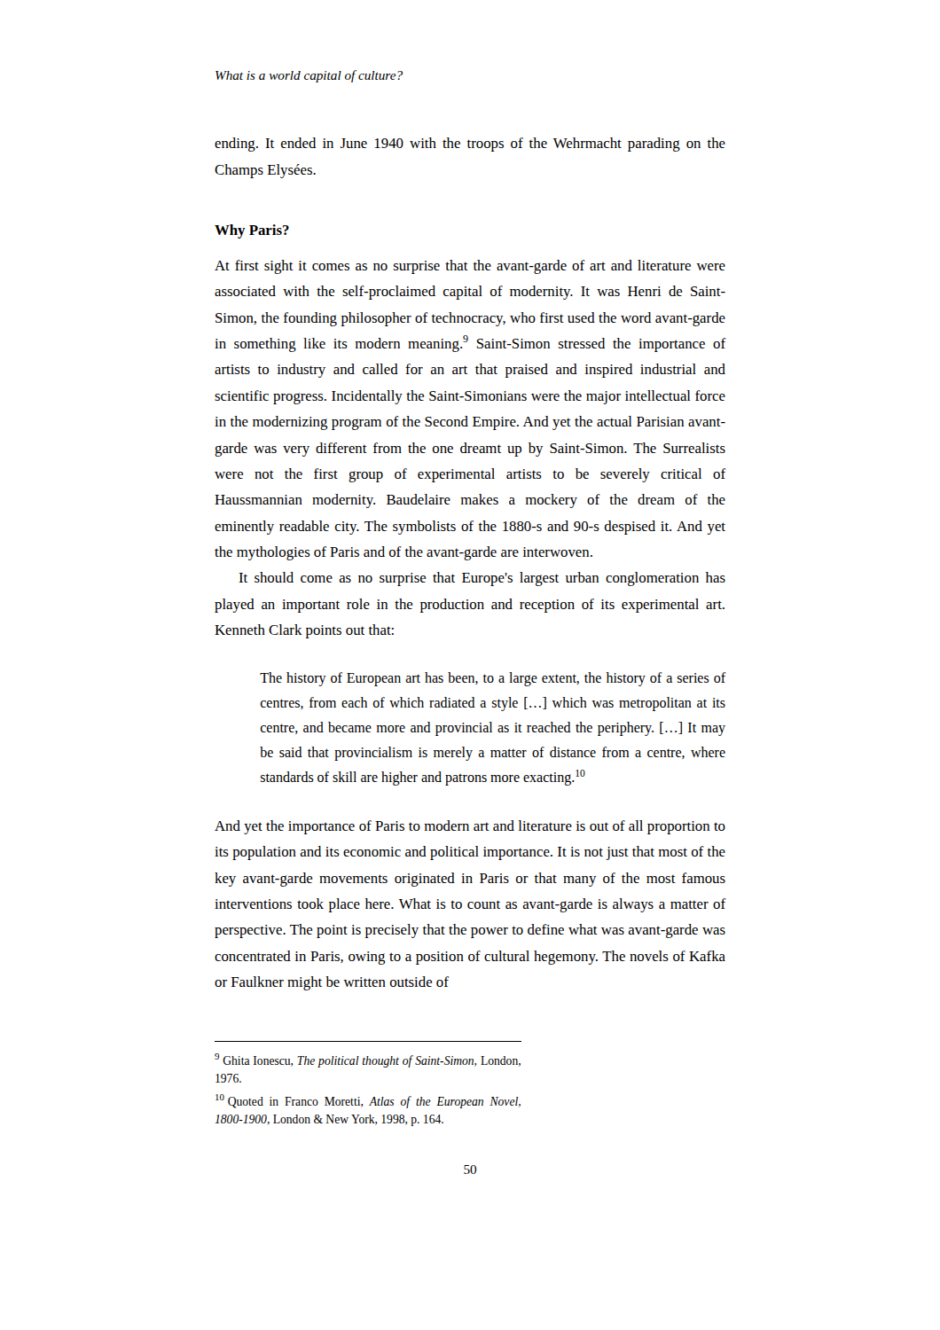What is a world capital of culture?
ending. It ended in June 1940 with the troops of the Wehrmacht parading on the Champs Elysées.
Why Paris?
At first sight it comes as no surprise that the avant-garde of art and literature were associated with the self-proclaimed capital of modernity. It was Henri de Saint-Simon, the founding philosopher of technocracy, who first used the word avant-garde in something like its modern meaning.9 Saint-Simon stressed the importance of artists to industry and called for an art that praised and inspired industrial and scientific progress. Incidentally the Saint-Simonians were the major intellectual force in the modernizing program of the Second Empire. And yet the actual Parisian avant-garde was very different from the one dreamt up by Saint-Simon. The Surrealists were not the first group of experimental artists to be severely critical of Haussmannian modernity. Baudelaire makes a mockery of the dream of the eminently readable city. The symbolists of the 1880-s and 90-s despised it. And yet the mythologies of Paris and of the avant-garde are interwoven.
It should come as no surprise that Europe's largest urban conglomeration has played an important role in the production and reception of its experimental art. Kenneth Clark points out that:
The history of European art has been, to a large extent, the history of a series of centres, from each of which radiated a style […] which was metropolitan at its centre, and became more and provincial as it reached the periphery. […] It may be said that provincialism is merely a matter of distance from a centre, where standards of skill are higher and patrons more exacting.10
And yet the importance of Paris to modern art and literature is out of all proportion to its population and its economic and political importance. It is not just that most of the key avant-garde movements originated in Paris or that many of the most famous interventions took place here. What is to count as avant-garde is always a matter of perspective. The point is precisely that the power to define what was avant-garde was concentrated in Paris, owing to a position of cultural hegemony. The novels of Kafka or Faulkner might be written outside of
9 Ghita Ionescu, The political thought of Saint-Simon, London, 1976.
10 Quoted in Franco Moretti, Atlas of the European Novel, 1800-1900, London & New York, 1998, p. 164.
50